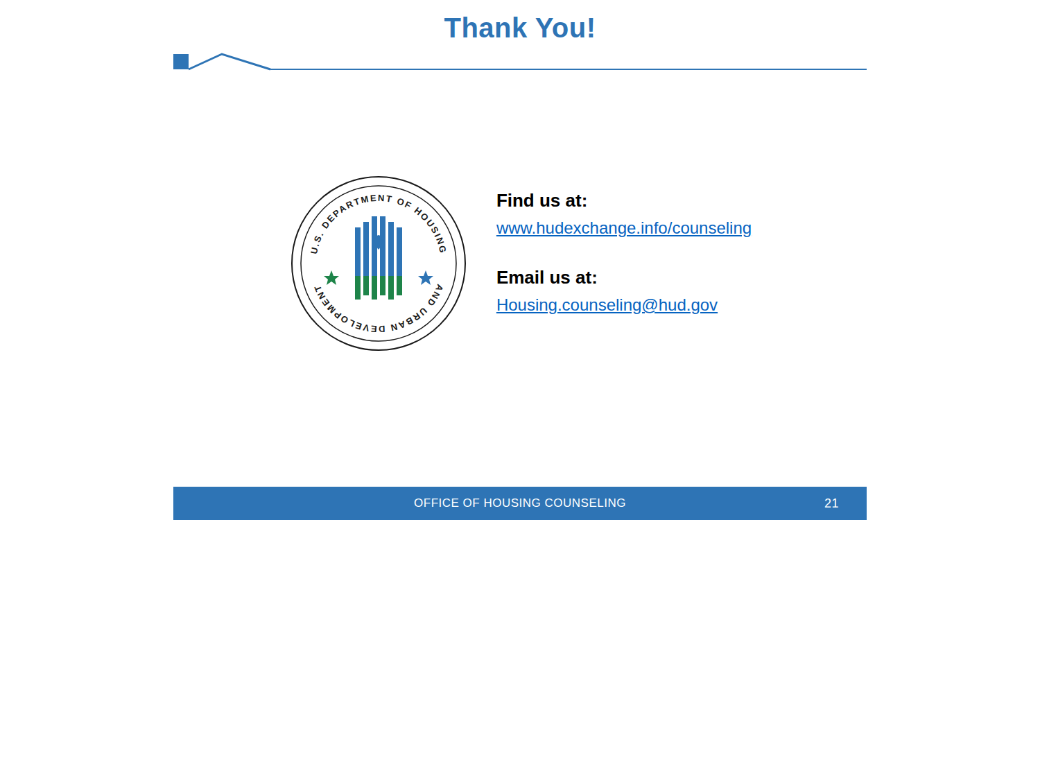Thank You!
U.S. DEPARTMENT OF HOUSING AND URBAN DEVELOPMENT
Find us at: www.hudexchange.info/counseling
Email us at: Housing.counseling@hud.gov
OFFICE OF HOUSING COUNSELING 21